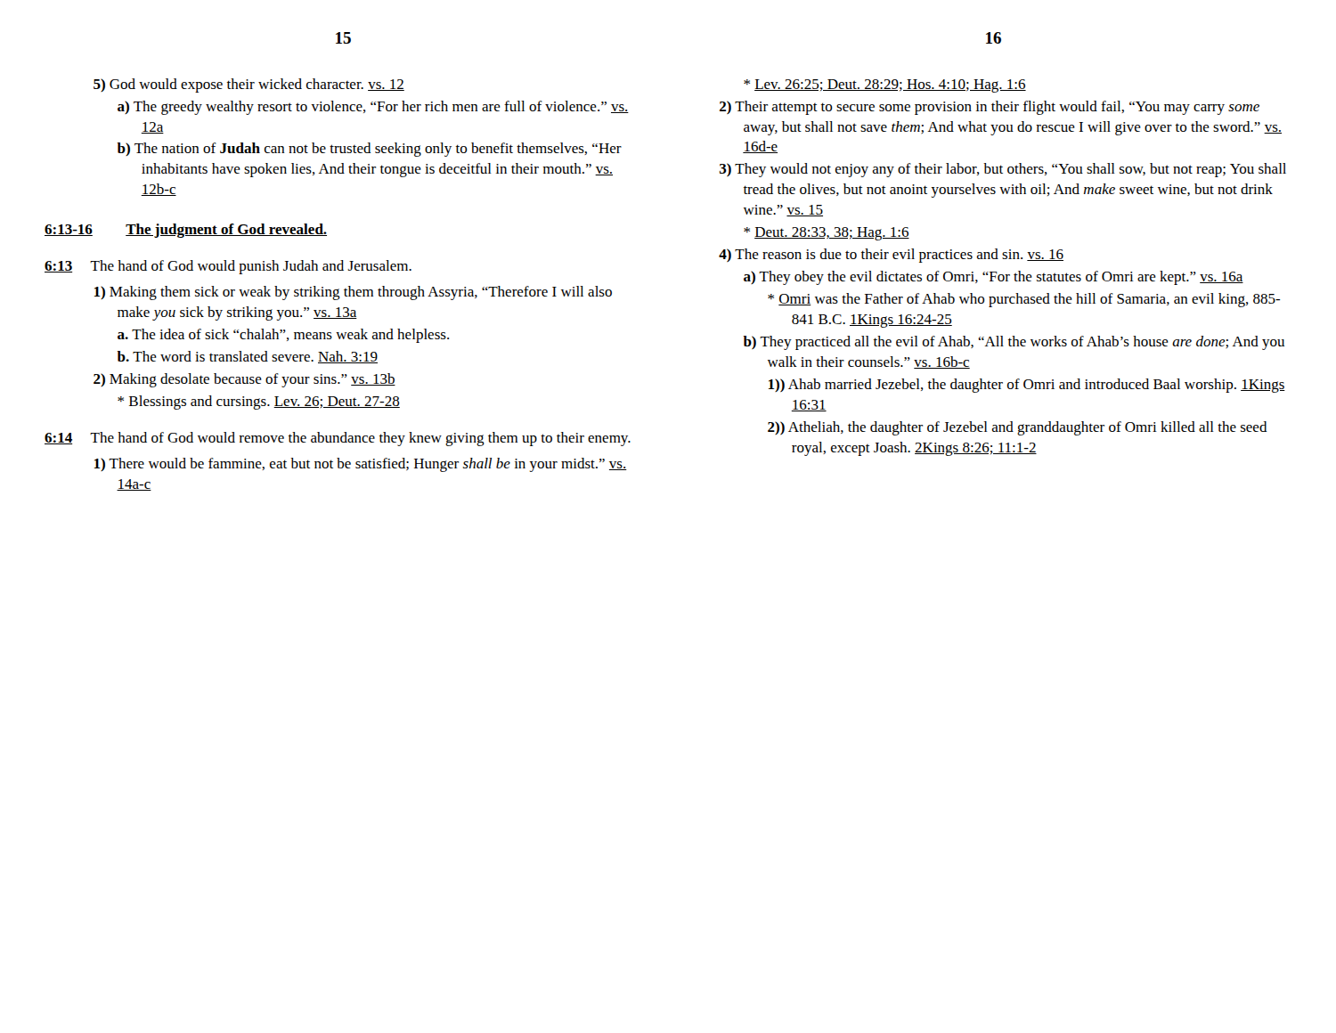15
5) God would expose their wicked character. vs. 12
a) The greedy wealthy resort to violence, “For her rich men are full of violence.” vs. 12a
b) The nation of Judah can not be trusted seeking only to benefit themselves, “Her inhabitants have spoken lies, And their tongue is deceitful in their mouth.” vs. 12b-c
6:13-16 The judgment of God revealed.
6:13 The hand of God would punish Judah and Jerusalem.
1) Making them sick or weak by striking them through Assyria, “Therefore I will also make you sick by striking you.” vs. 13a
a. The idea of sick “chalah”, means weak and helpless.
b. The word is translated severe. Nah. 3:19
2) Making desolate because of your sins.” vs. 13b
* Blessings and cursings. Lev. 26; Deut. 27-28
6:14 The hand of God would remove the abundance they knew giving them up to their enemy.
1) There would be fammine, eat but not be satisfied; Hunger shall be in your midst.” vs. 14a-c
16
* Lev. 26:25; Deut. 28:29; Hos. 4:10; Hag. 1:6
2) Their attempt to secure some provision in their flight would fail, “You may carry some away, but shall not save them; And what you do rescue I will give over to the sword.” vs. 16d-e
3) They would not enjoy any of their labor, but others, “You shall sow, but not reap; You shall tread the olives, but not anoint yourselves with oil; And make sweet wine, but not drink wine.” vs. 15
* Deut. 28:33, 38; Hag. 1:6
4) The reason is due to their evil practices and sin. vs. 16
a) They obey the evil dictates of Omri, “For the statutes of Omri are kept.” vs. 16a
* Omri was the Father of Ahab who purchased the hill of Samaria, an evil king, 885-841 B.C. 1Kings 16:24-25
b) They practiced all the evil of Ahab, “All the works of Ahab’s house are done; And you walk in their counsels.” vs. 16b-c
1)) Ahab married Jezebel, the daughter of Omri and introduced Baal worship. 1Kings 16:31
2)) Atheliah, the daughter of Jezebel and granddaughter of Omri killed all the seed royal, except Joash. 2Kings 8:26; 11:1-2